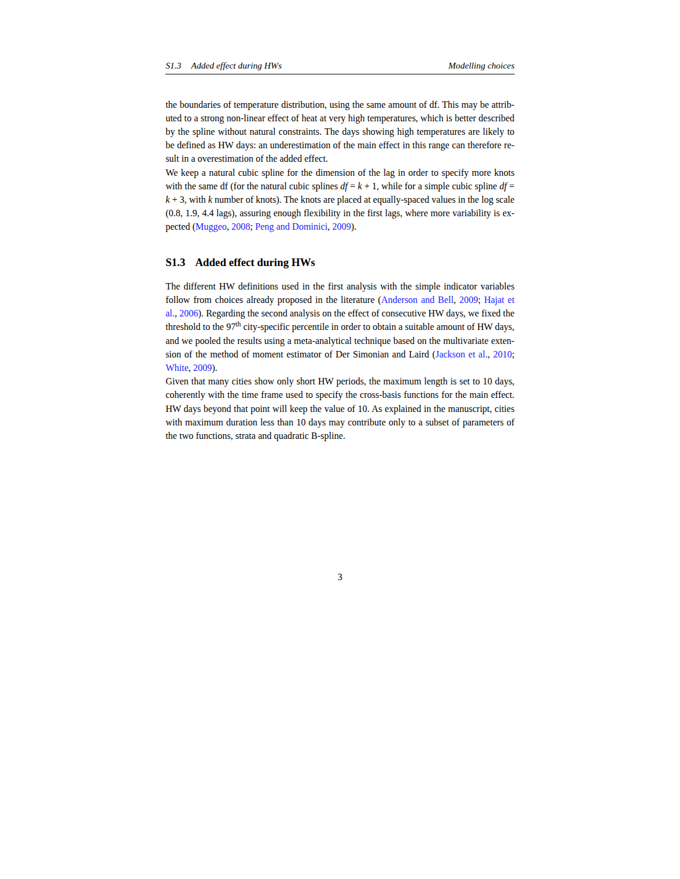S1.3 Added effect during HWs
Modelling choices
the boundaries of temperature distribution, using the same amount of df. This may be attributed to a strong non-linear effect of heat at very high temperatures, which is better described by the spline without natural constraints. The days showing high temperatures are likely to be defined as HW days: an underestimation of the main effect in this range can therefore result in a overestimation of the added effect.
We keep a natural cubic spline for the dimension of the lag in order to specify more knots with the same df (for the natural cubic splines df = k + 1, while for a simple cubic spline df = k + 3, with k number of knots). The knots are placed at equally-spaced values in the log scale (0.8, 1.9, 4.4 lags), assuring enough flexibility in the first lags, where more variability is expected (Muggeo, 2008; Peng and Dominici, 2009).
S1.3 Added effect during HWs
The different HW definitions used in the first analysis with the simple indicator variables follow from choices already proposed in the literature (Anderson and Bell, 2009; Hajat et al., 2006). Regarding the second analysis on the effect of consecutive HW days, we fixed the threshold to the 97th city-specific percentile in order to obtain a suitable amount of HW days, and we pooled the results using a meta-analytical technique based on the multivariate extension of the method of moment estimator of Der Simonian and Laird (Jackson et al., 2010; White, 2009).
Given that many cities show only short HW periods, the maximum length is set to 10 days, coherently with the time frame used to specify the cross-basis functions for the main effect. HW days beyond that point will keep the value of 10. As explained in the manuscript, cities with maximum duration less than 10 days may contribute only to a subset of parameters of the two functions, strata and quadratic B-spline.
3